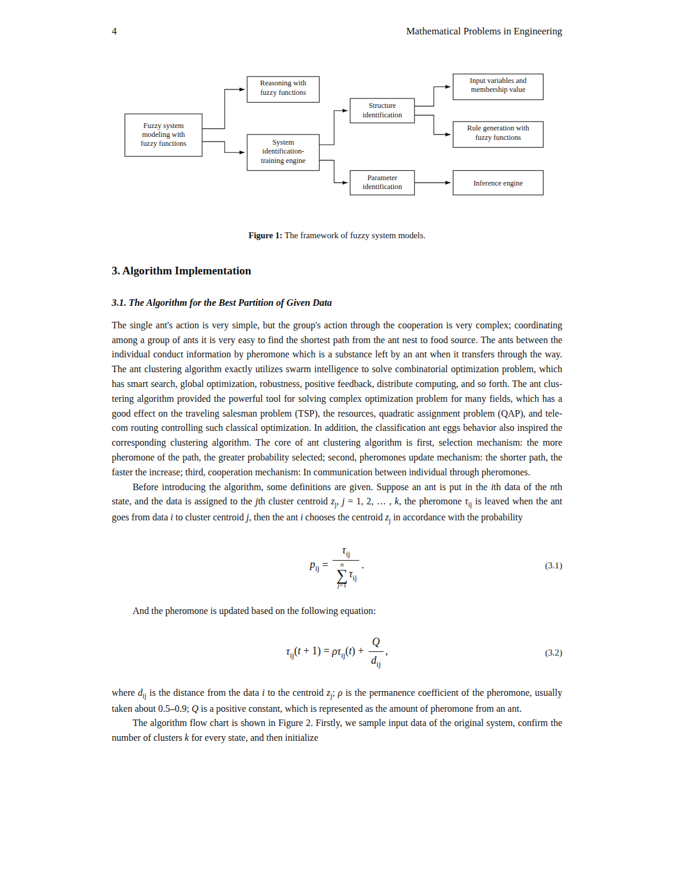4 Mathematical Problems in Engineering
Fuzzy system modeling with fuzzy functions Reasoning with fuzzy functions System identification- training engine Structure identification Parameter identification Input variables and membership value Rule generation with fuzzy functions Inference engine
Figure 1: The framework of fuzzy system models.
3. Algorithm Implementation
3.1. The Algorithm for the Best Partition of Given Data
The single ant's action is very simple, but the group's action through the cooperation is very complex; coordinating among a group of ants it is very easy to find the shortest path from the ant nest to food source. The ants between the individual conduct information by pheromone which is a substance left by an ant when it transfers through the way. The ant clustering algorithm exactly utilizes swarm intelligence to solve combinatorial optimization problem, which has smart search, global optimization, robustness, positive feedback, distribute computing, and so forth. The ant clustering algorithm provided the powerful tool for solving complex optimization problem for many fields, which has a good effect on the traveling salesman problem (TSP), the resources, quadratic assignment problem (QAP), and telecom routing controlling such classical optimization. In addition, the classification ant eggs behavior also inspired the corresponding clustering algorithm. The core of ant clustering algorithm is first, selection mechanism: the more pheromone of the path, the greater probability selected; second, pheromones update mechanism: the shorter path, the faster the increase; third, cooperation mechanism: In communication between individual through pheromones.
Before introducing the algorithm, some definitions are given. Suppose an ant is put in the ith data of the nth state, and the data is assigned to the jth cluster centroid zj, j = 1, 2, … , k, the pheromone τij is leaved when the ant goes from data i to cluster centroid j, then the ant i chooses the centroid zj in accordance with the probability
pij = τij n ∑ j=1 τij .
(3.1)
And the pheromone is updated based on the following equation:
τij(t + 1) = ρτij(t) + Q dij ,
(3.2)
where dij is the distance from the data i to the centroid zj; ρ is the permanence coefficient of the pheromone, usually taken about 0.5–0.9; Q is a positive constant, which is represented as the amount of pheromone from an ant.
The algorithm flow chart is shown in Figure 2. Firstly, we sample input data of the original system, confirm the number of clusters k for every state, and then initialize